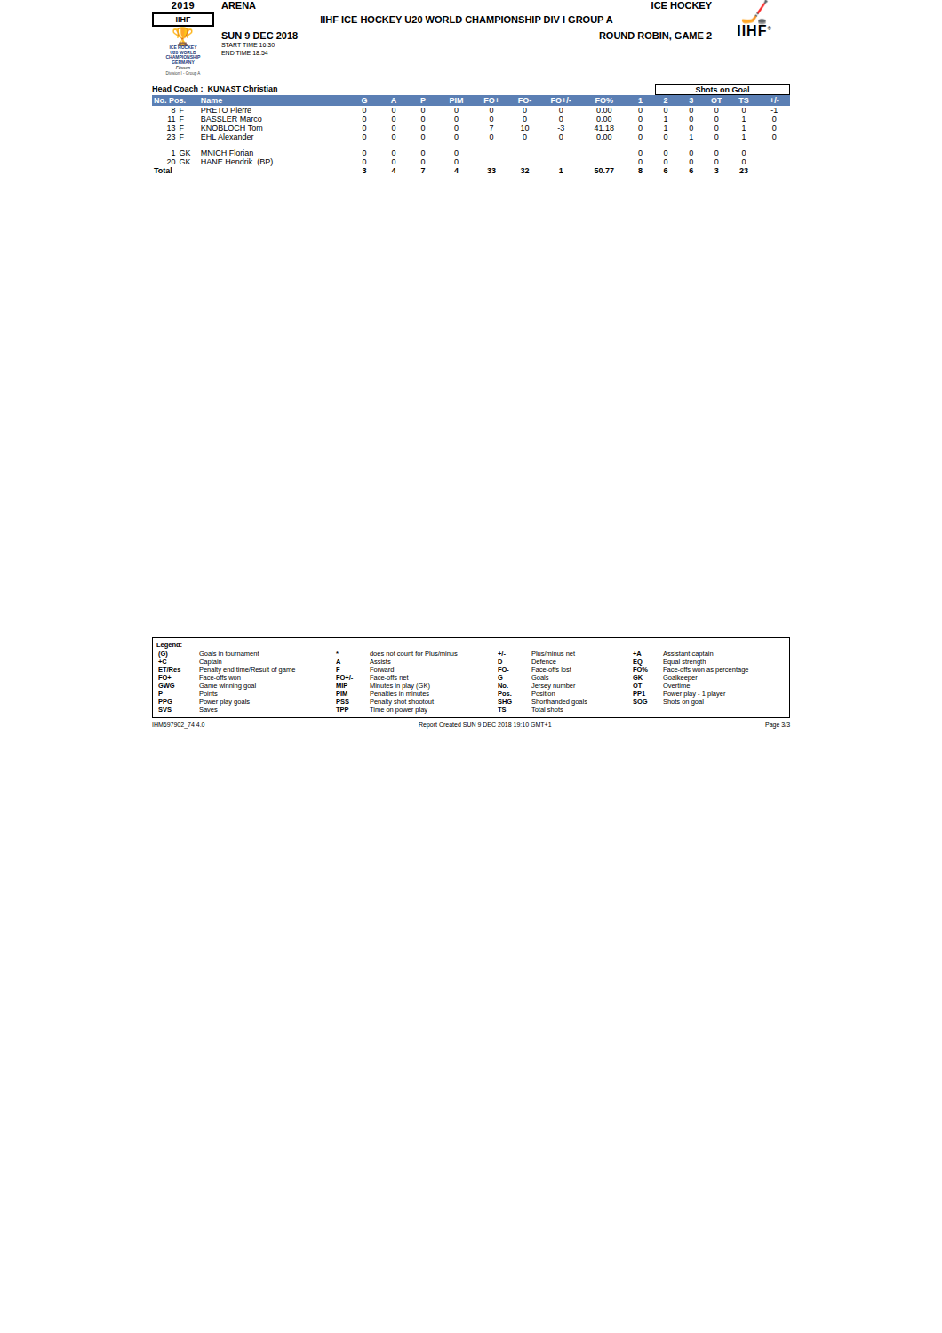2019
IIHF
🏆
ICE HOCKEY
U20 WORLD
CHAMPIONSHIP
GERMANY
Füssen
Division I - Group A
ARENA
ICE HOCKEY
IIHF ICE HOCKEY U20 WORLD CHAMPIONSHIP DIV I GROUP A
SUN 9 DEC 2018
START TIME 16:30
END TIME 18:54
ROUND ROBIN, GAME 2
🏒
IIHF®
Head Coach : KUNAST Christian
Shots on Goal
| No. Pos. | Name | G | A | P | PIM | FO+ | FO- | FO+/- | FO% | 1 | 2 | 3 | OT | TS | +/- |
| --- | --- | --- | --- | --- | --- | --- | --- | --- | --- | --- | --- | --- | --- | --- | --- |
| 8 | F | PRETO Pierre | 0 | 0 | 0 | 0 | 0 | 0 | 0 | 0.00 | 0 | 0 | 0 | 0 | 0 | -1 |
| 11 | F | BASSLER Marco | 0 | 0 | 0 | 0 | 0 | 0 | 0 | 0.00 | 0 | 1 | 0 | 0 | 1 | 0 |
| 13 | F | KNOBLOCH Tom | 0 | 0 | 0 | 0 | 7 | 10 | -3 | 41.18 | 0 | 1 | 0 | 0 | 1 | 0 |
| 23 | F | EHL Alexander | 0 | 0 | 0 | 0 | 0 | 0 | 0 | 0.00 | 0 | 0 | 1 | 0 | 1 | 0 |
| 1 | GK | MNICH Florian | 0 | 0 | 0 | 0 | | | | | 0 | 0 | 0 | 0 | 0 | |
| 20 | GK | HANE Hendrik (BP) | 0 | 0 | 0 | 0 | | | | | 0 | 0 | 0 | 0 | 0 | |
| Total | | 3 | 4 | 7 | 4 | 33 | 32 | 1 | 50.77 | 8 | 6 | 6 | 3 | 23 | |
Legend:
| (G) | Goals in tournament | * | does not count for Plus/minus | +/- | Plus/minus net | +A | Assistant captain |
| +C | Captain | A | Assists | D | Defence | EQ | Equal strength |
| ET/Res | Penalty end time/Result of game | F | Forward | FO- | Face-offs lost | FO% | Face-offs won as percentage |
| FO+ | Face-offs won | FO+/- | Face-offs net | G | Goals | GK | Goalkeeper |
| GWG | Game winning goal | MIP | Minutes in play (GK) | No. | Jersey number | OT | Overtime |
| P | Points | PIM | Penalties in minutes | Pos. | Position | PP1 | Power play - 1 player |
| PPG | Power play goals | PSS | Penalty shot shootout | SHG | Shorthanded goals | SOG | Shots on goal |
| SVS | Saves | TPP | Time on power play | TS | Total shots | | |
IHM697902_74 4.0
Report Created SUN 9 DEC 2018 19:10 GMT+1
Page 3/3